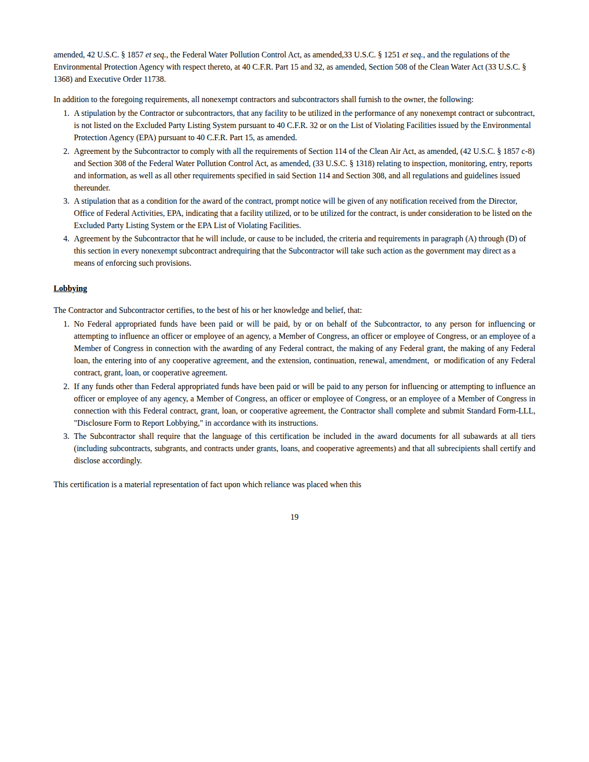amended, 42 U.S.C. § 1857 et seq., the Federal Water Pollution Control Act, as amended,33 U.S.C. § 1251 et seq., and the regulations of the Environmental Protection Agency with respect thereto, at 40 C.F.R. Part 15 and 32, as amended, Section 508 of the Clean Water Act (33 U.S.C. § 1368) and Executive Order 11738.
In addition to the foregoing requirements, all nonexempt contractors and subcontractors shall furnish to the owner, the following:
A stipulation by the Contractor or subcontractors, that any facility to be utilized in the performance of any nonexempt contract or subcontract, is not listed on the Excluded Party Listing System pursuant to 40 C.F.R. 32 or on the List of Violating Facilities issued by the Environmental Protection Agency (EPA) pursuant to 40 C.F.R. Part 15, as amended.
Agreement by the Subcontractor to comply with all the requirements of Section 114 of the Clean Air Act, as amended, (42 U.S.C. § 1857 c-8) and Section 308 of the Federal Water Pollution Control Act, as amended, (33 U.S.C. § 1318) relating to inspection, monitoring, entry, reports and information, as well as all other requirements specified in said Section 114 and Section 308, and all regulations and guidelines issued thereunder.
A stipulation that as a condition for the award of the contract, prompt notice will be given of any notification received from the Director, Office of Federal Activities, EPA, indicating that a facility utilized, or to be utilized for the contract, is under consideration to be listed on the Excluded Party Listing System or the EPA List of Violating Facilities.
Agreement by the Subcontractor that he will include, or cause to be included, the criteria and requirements in paragraph (A) through (D) of this section in every nonexempt subcontract andrequiring that the Subcontractor will take such action as the government may direct as a means of enforcing such provisions.
Lobbying
The Contractor and Subcontractor certifies, to the best of his or her knowledge and belief, that:
No Federal appropriated funds have been paid or will be paid, by or on behalf of the Subcontractor, to any person for influencing or attempting to influence an officer or employee of an agency, a Member of Congress, an officer or employee of Congress, or an employee of a Member of Congress in connection with the awarding of any Federal contract, the making of any Federal grant, the making of any Federal loan, the entering into of any cooperative agreement, and the extension, continuation, renewal, amendment, or modification of any Federal contract, grant, loan, or cooperative agreement.
If any funds other than Federal appropriated funds have been paid or will be paid to any person for influencing or attempting to influence an officer or employee of any agency, a Member of Congress, an officer or employee of Congress, or an employee of a Member of Congress in connection with this Federal contract, grant, loan, or cooperative agreement, the Contractor shall complete and submit Standard Form-LLL, "Disclosure Form to Report Lobbying," in accordance with its instructions.
The Subcontractor shall require that the language of this certification be included in the award documents for all subawards at all tiers (including subcontracts, subgrants, and contracts under grants, loans, and cooperative agreements) and that all subrecipients shall certify and disclose accordingly.
This certification is a material representation of fact upon which reliance was placed when this
19